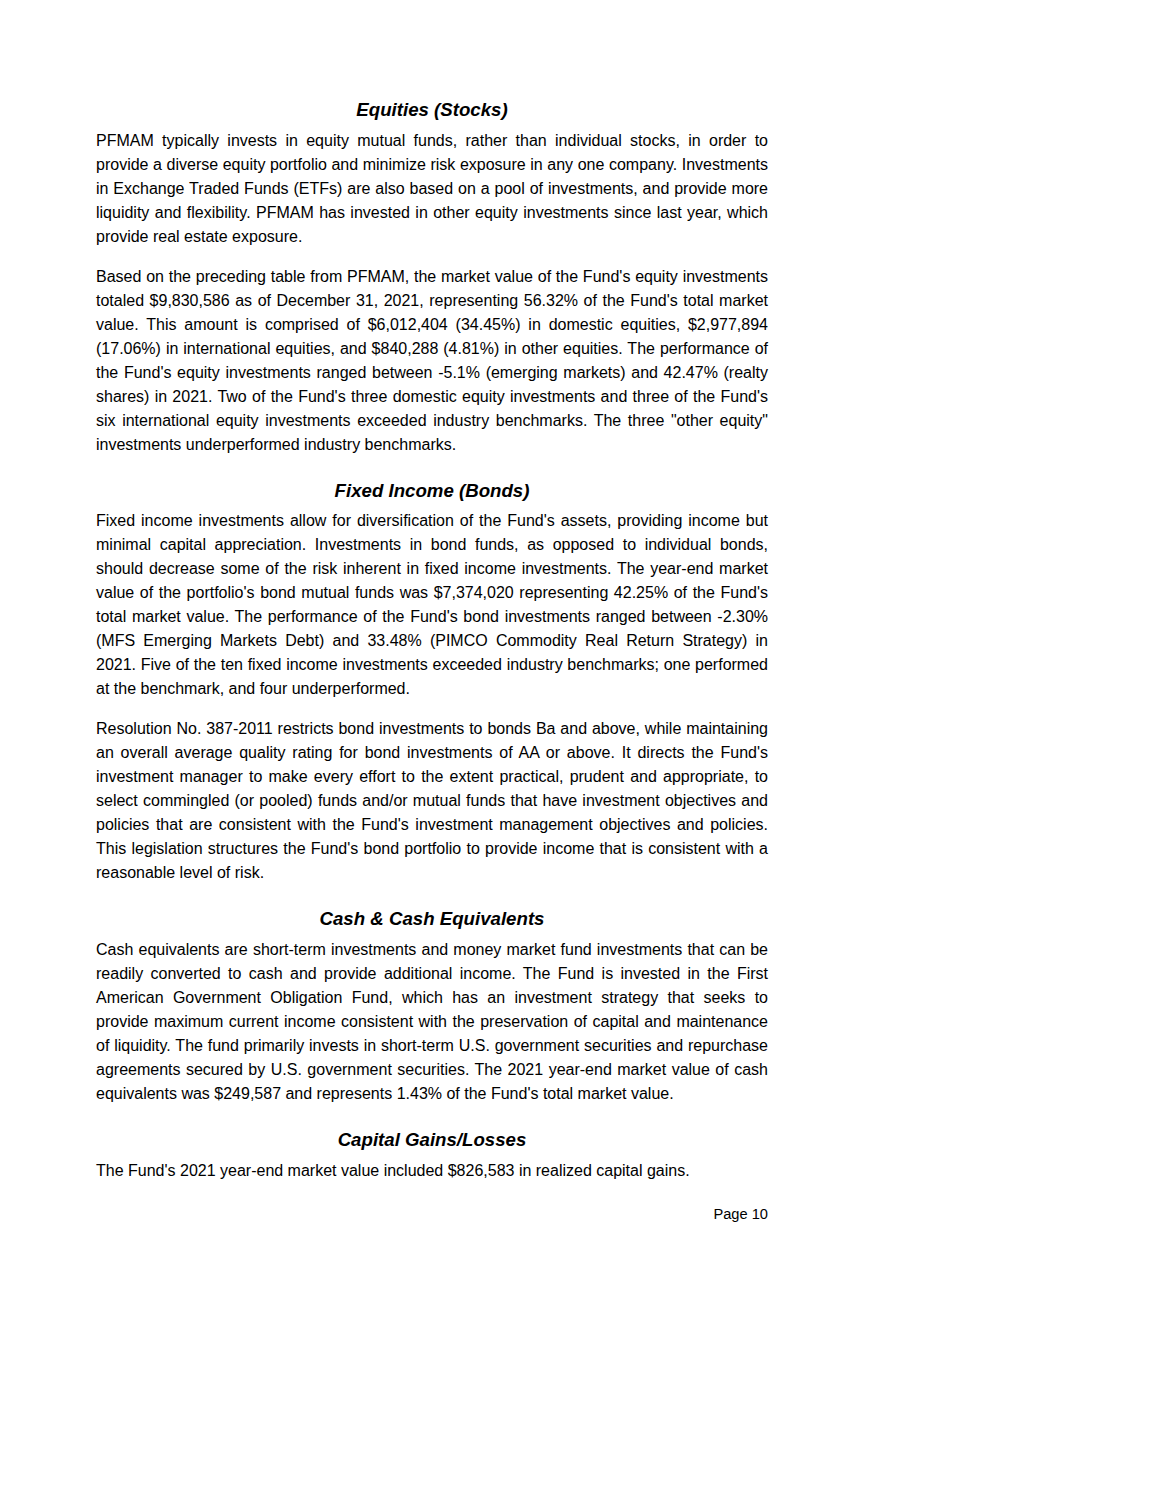Equities (Stocks)
PFMAM typically invests in equity mutual funds, rather than individual stocks, in order to provide a diverse equity portfolio and minimize risk exposure in any one company. Investments in Exchange Traded Funds (ETFs) are also based on a pool of investments, and provide more liquidity and flexibility. PFMAM has invested in other equity investments since last year, which provide real estate exposure.
Based on the preceding table from PFMAM, the market value of the Fund's equity investments totaled $9,830,586 as of December 31, 2021, representing 56.32% of the Fund's total market value. This amount is comprised of $6,012,404 (34.45%) in domestic equities, $2,977,894 (17.06%) in international equities, and $840,288 (4.81%) in other equities. The performance of the Fund's equity investments ranged between -5.1% (emerging markets) and 42.47% (realty shares) in 2021. Two of the Fund's three domestic equity investments and three of the Fund's six international equity investments exceeded industry benchmarks. The three "other equity" investments underperformed industry benchmarks.
Fixed Income (Bonds)
Fixed income investments allow for diversification of the Fund's assets, providing income but minimal capital appreciation. Investments in bond funds, as opposed to individual bonds, should decrease some of the risk inherent in fixed income investments. The year-end market value of the portfolio's bond mutual funds was $7,374,020 representing 42.25% of the Fund's total market value. The performance of the Fund's bond investments ranged between -2.30% (MFS Emerging Markets Debt) and 33.48% (PIMCO Commodity Real Return Strategy) in 2021. Five of the ten fixed income investments exceeded industry benchmarks; one performed at the benchmark, and four underperformed.
Resolution No. 387-2011 restricts bond investments to bonds Ba and above, while maintaining an overall average quality rating for bond investments of AA or above. It directs the Fund's investment manager to make every effort to the extent practical, prudent and appropriate, to select commingled (or pooled) funds and/or mutual funds that have investment objectives and policies that are consistent with the Fund's investment management objectives and policies. This legislation structures the Fund's bond portfolio to provide income that is consistent with a reasonable level of risk.
Cash & Cash Equivalents
Cash equivalents are short-term investments and money market fund investments that can be readily converted to cash and provide additional income. The Fund is invested in the First American Government Obligation Fund, which has an investment strategy that seeks to provide maximum current income consistent with the preservation of capital and maintenance of liquidity. The fund primarily invests in short-term U.S. government securities and repurchase agreements secured by U.S. government securities. The 2021 year-end market value of cash equivalents was $249,587 and represents 1.43% of the Fund's total market value.
Capital Gains/Losses
The Fund's 2021 year-end market value included $826,583 in realized capital gains.
Page 10